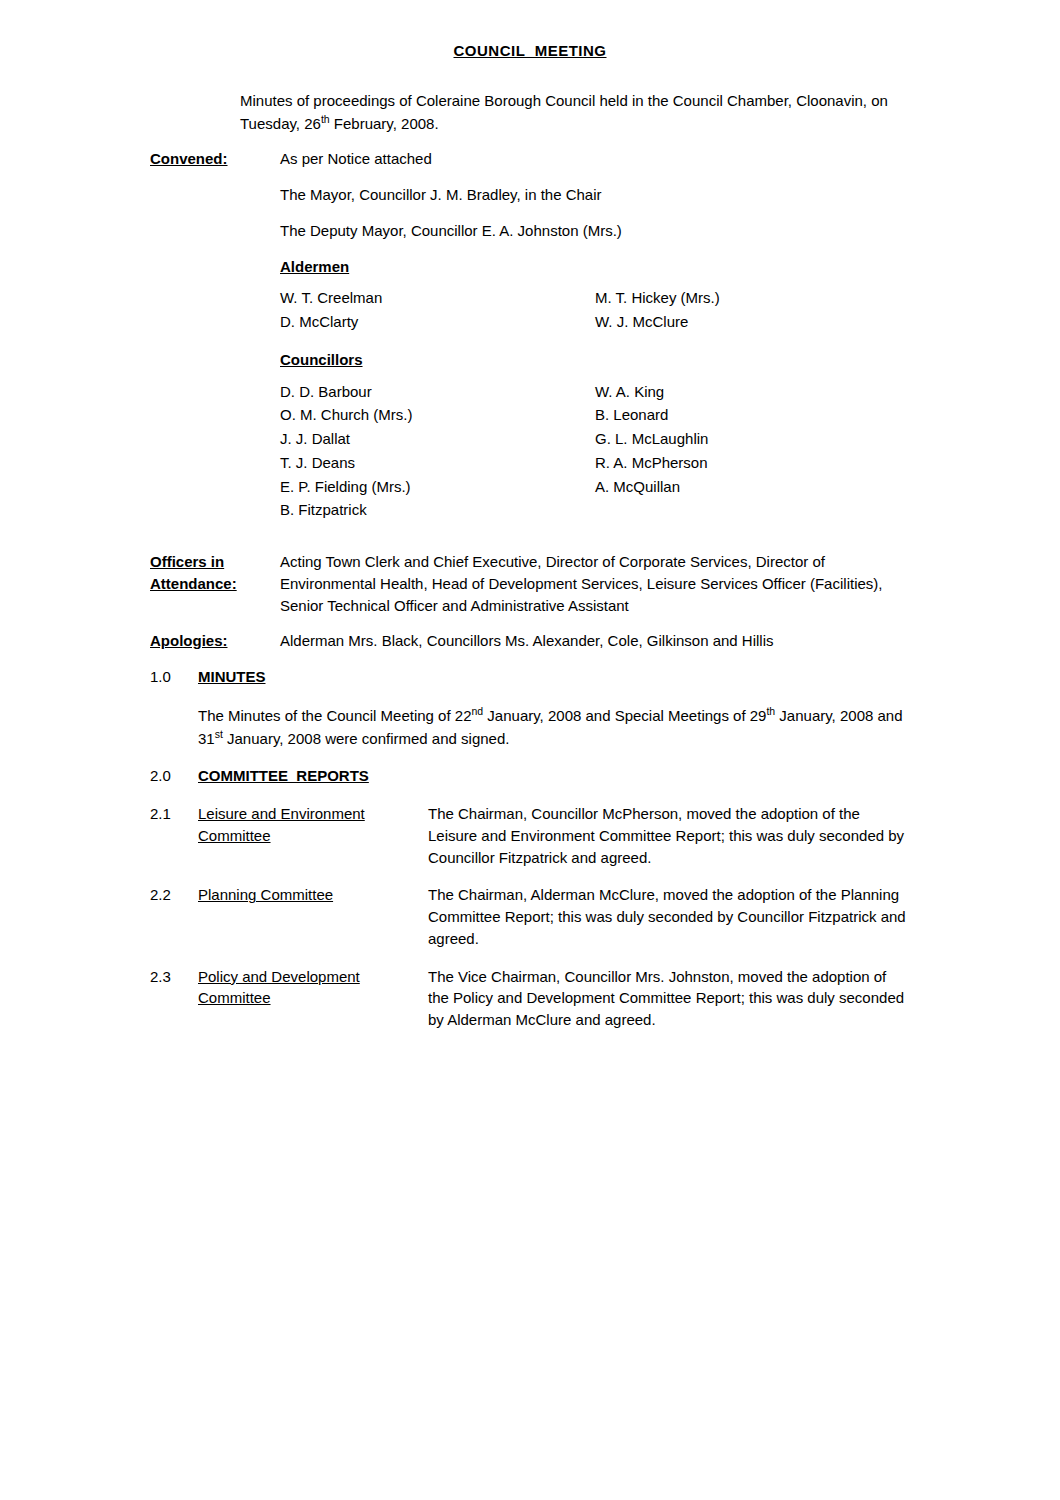COUNCIL MEETING
Minutes of proceedings of Coleraine Borough Council held in the Council Chamber, Cloonavin, on Tuesday, 26th February, 2008.
| Convened: | As per Notice attached The Mayor, Councillor J. M. Bradley, in the Chair The Deputy Mayor, Councillor E. A. Johnston (Mrs.) Aldermen / W. T. Creelman / M. T. Hickey (Mrs.) / / D. McClarty / W. J. McClure / Councillors / D. D. Barbour / W. A. King / / O. M. Church (Mrs.) / B. Leonard / / J. J. Dallat / G. L. McLaughlin / / T. J. Deans / R. A. McPherson / / E. P. Fielding (Mrs.) / A. McQuillan / / B. Fitzpatrick / / |
| Officers in Attendance: | Acting Town Clerk and Chief Executive, Director of Corporate Services, Director of Environmental Health, Head of Development Services, Leisure Services Officer (Facilities), Senior Technical Officer and Administrative Assistant |
| Apologies: | Alderman Mrs. Black, Councillors Ms. Alexander, Cole, Gilkinson and Hillis |
| 1.0 | MINUTES |
| | The Minutes of the Council Meeting of 22 nd January, 2008 and Special Meetings of 29 th January, 2008 and 31 st January, 2008 were confirmed and signed. |
| 2.0 | COMMITTEE REPORTS |
| 2.1 | Leisure and Environment Committee | The Chairman, Councillor McPherson, moved the adoption of the Leisure and Environment Committee Report; this was duly seconded by Councillor Fitzpatrick and agreed. |
| 2.2 | Planning Committee | The Chairman, Alderman McClure, moved the adoption of the Planning Committee Report; this was duly seconded by Councillor Fitzpatrick and agreed. |
| 2.3 | Policy and Development Committee | The Vice Chairman, Councillor Mrs. Johnston, moved the adoption of the Policy and Development Committee Report; this was duly seconded by Alderman McClure and agreed. |